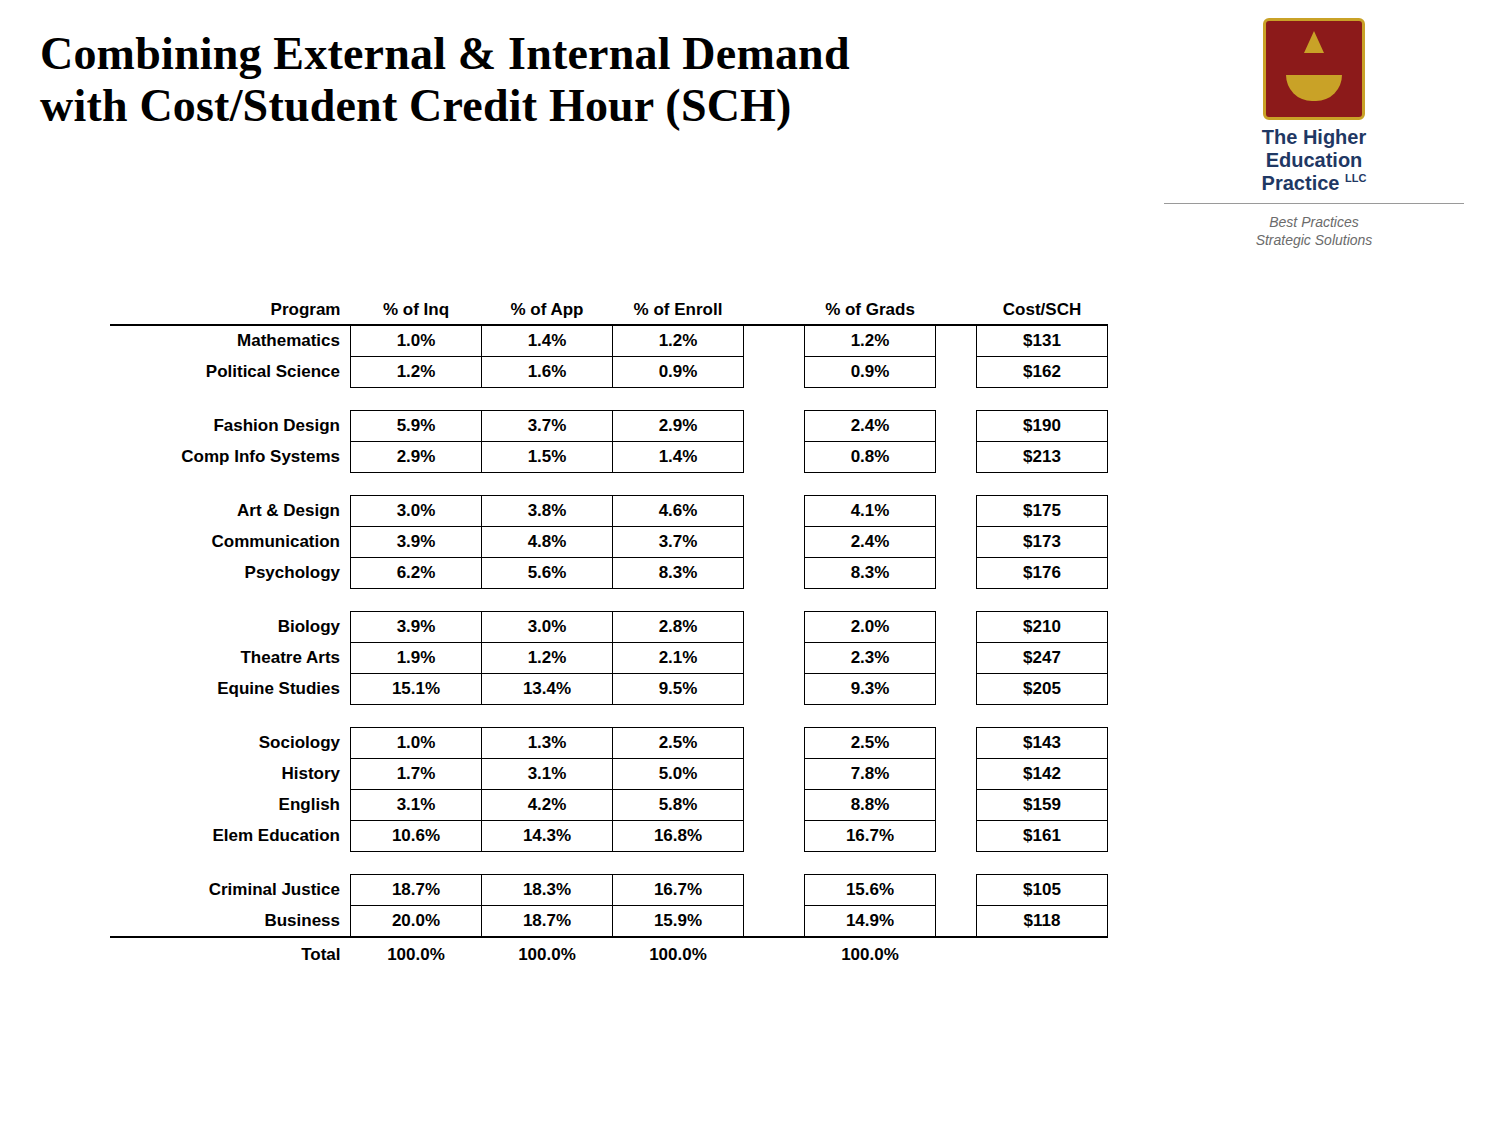Combining External & Internal Demand
with Cost/Student Credit Hour (SCH)
The Higher
Education
Practice LLC
Best Practices
Strategic Solutions
| Program | % of Inq | % of App | % of Enroll | | % of Grads | | Cost/SCH |
| --- | --- | --- | --- | --- | --- | --- | --- |
| Mathematics | 1.0% | 1.4% | 1.2% | | 1.2% | | $131 |
| Political Science | 1.2% | 1.6% | 0.9% | | 0.9% | | $162 |
| Fashion Design | 5.9% | 3.7% | 2.9% | | 2.4% | | $190 |
| Comp Info Systems | 2.9% | 1.5% | 1.4% | | 0.8% | | $213 |
| Art & Design | 3.0% | 3.8% | 4.6% | | 4.1% | | $175 |
| Communication | 3.9% | 4.8% | 3.7% | | 2.4% | | $173 |
| Psychology | 6.2% | 5.6% | 8.3% | | 8.3% | | $176 |
| Biology | 3.9% | 3.0% | 2.8% | | 2.0% | | $210 |
| Theatre Arts | 1.9% | 1.2% | 2.1% | | 2.3% | | $247 |
| Equine Studies | 15.1% | 13.4% | 9.5% | | 9.3% | | $205 |
| Sociology | 1.0% | 1.3% | 2.5% | | 2.5% | | $143 |
| History | 1.7% | 3.1% | 5.0% | | 7.8% | | $142 |
| English | 3.1% | 4.2% | 5.8% | | 8.8% | | $159 |
| Elem Education | 10.6% | 14.3% | 16.8% | | 16.7% | | $161 |
| Criminal Justice | 18.7% | 18.3% | 16.7% | | 15.6% | | $105 |
| Business | 20.0% | 18.7% | 15.9% | | 14.9% | | $118 |
| Total | 100.0% | 100.0% | 100.0% | | 100.0% | | |